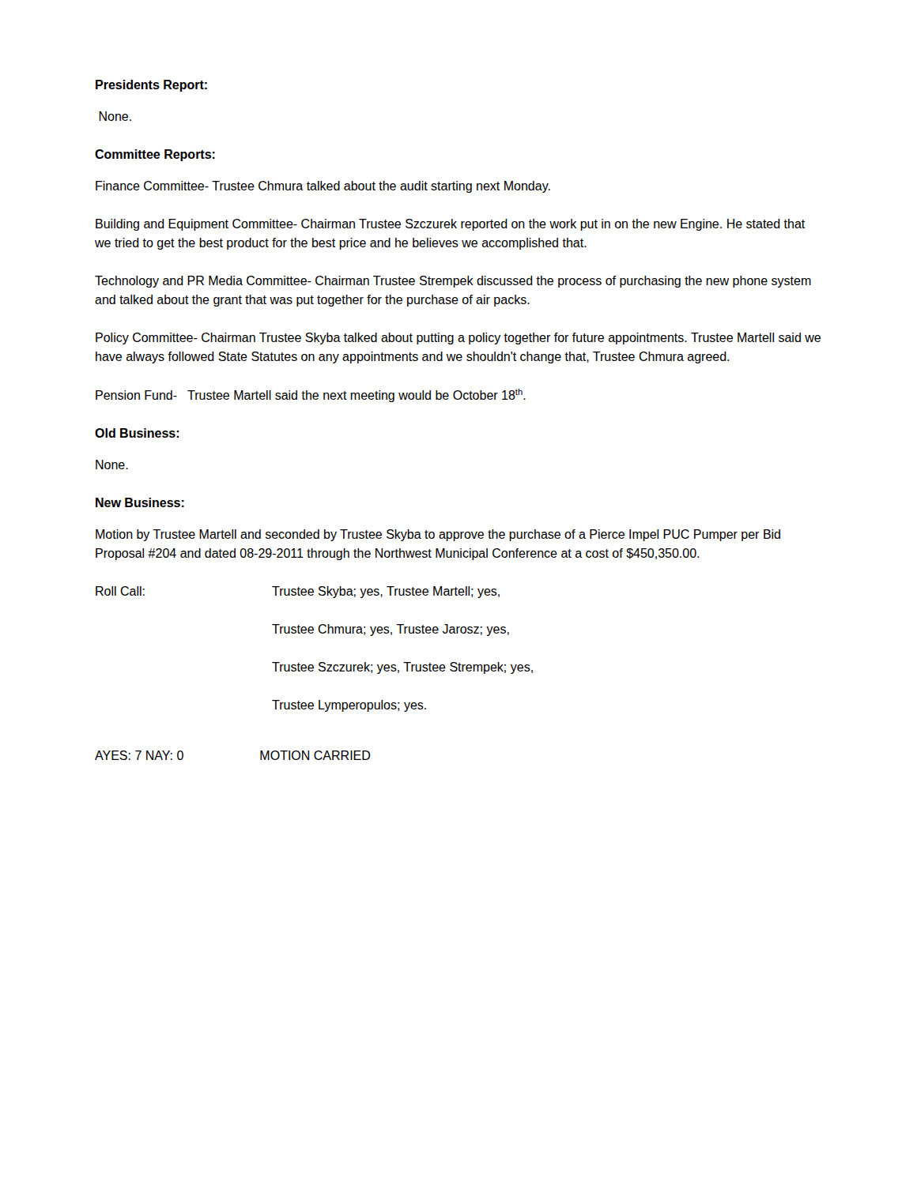Presidents Report:
None.
Committee Reports:
Finance Committee- Trustee Chmura talked about the audit starting next Monday.
Building and Equipment Committee- Chairman Trustee Szczurek reported on the work put in on the new Engine. He stated that we tried to get the best product for the best price and he believes we accomplished that.
Technology and PR Media Committee- Chairman Trustee Strempek discussed the process of purchasing the new phone system and talked about the grant that was put together for the purchase of air packs.
Policy Committee- Chairman Trustee Skyba talked about putting a policy together for future appointments. Trustee Martell said we have always followed State Statutes on any appointments and we shouldn't change that, Trustee Chmura agreed.
Pension Fund- Trustee Martell said the next meeting would be October 18th.
Old Business:
None.
New Business:
Motion by Trustee Martell and seconded by Trustee Skyba to approve the purchase of a Pierce Impel PUC Pumper per Bid Proposal #204 and dated 08-29-2011 through the Northwest Municipal Conference at a cost of $450,350.00.
Roll Call:
Trustee Skyba; yes, Trustee Martell; yes,
Trustee Chmura; yes, Trustee Jarosz; yes,
Trustee Szczurek; yes, Trustee Strempek; yes,
Trustee Lymperopulos; yes.
AYES: 7 NAY: 0 MOTION CARRIED